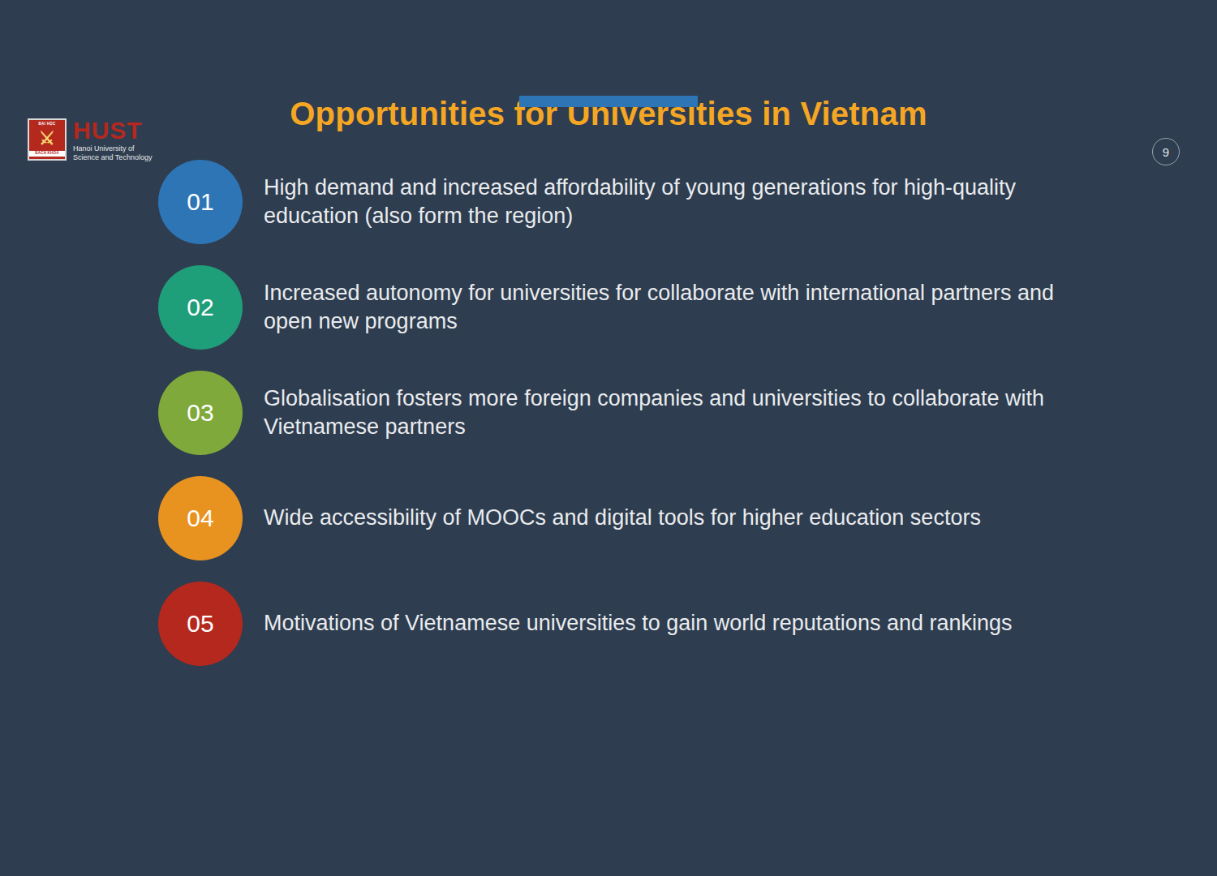ĐẠI HỌC ⚔ BÁCH KHOA
HUST
Hanoi University of
Science and Technology
9
Opportunities for Universities in Vietnam
01 High demand and increased affordability of young generations for high-quality education (also form the region)
02 Increased autonomy for universities for collaborate with international partners and open new programs
03 Globalisation fosters more foreign companies and universities to collaborate with Vietnamese partners
04 Wide accessibility of MOOCs and digital tools for higher education sectors
05 Motivations of Vietnamese universities to gain world reputations and rankings